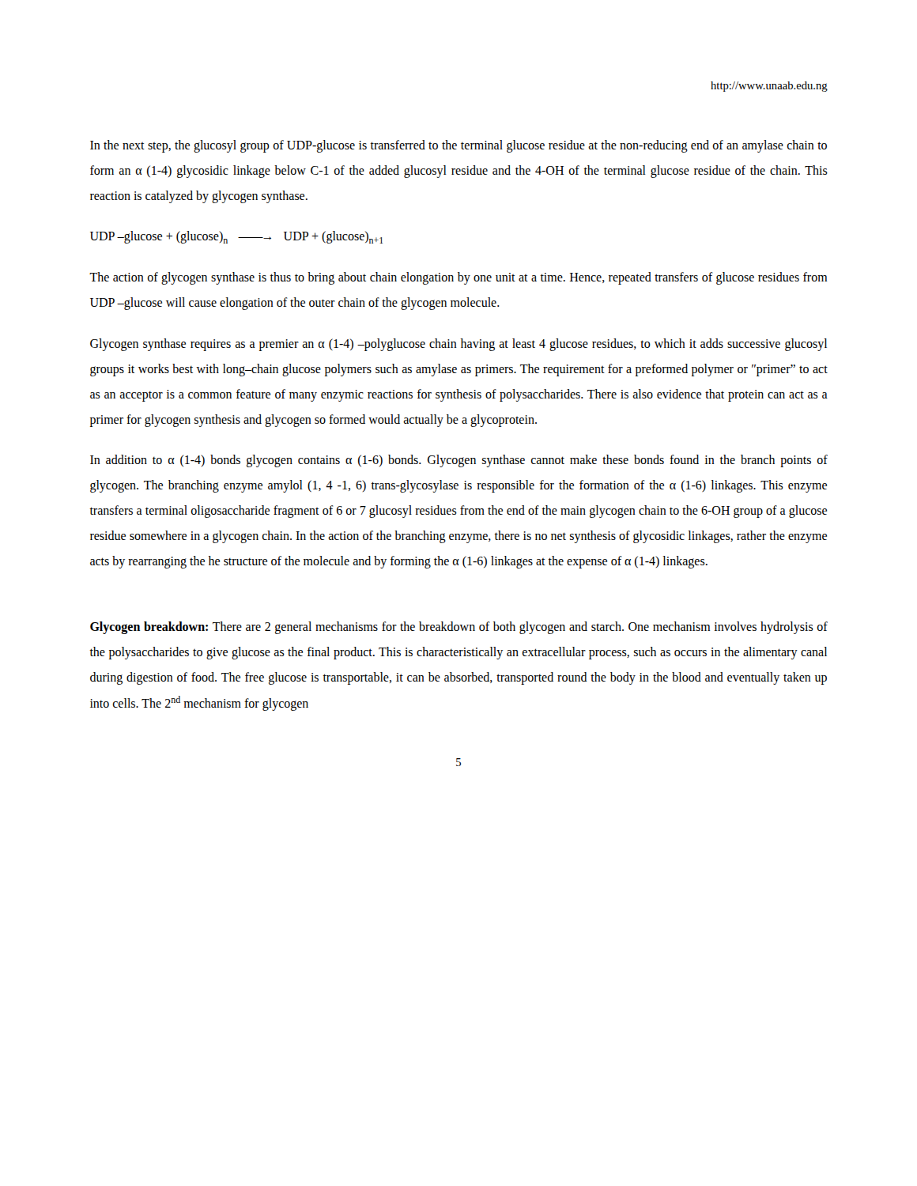http://www.unaab.edu.ng
In the next step, the glucosyl group of UDP-glucose is transferred to the terminal glucose residue at the non-reducing end of an amylase chain to form an α (1-4) glycosidic linkage below C-1 of the added glucosyl residue and the 4-OH of the terminal glucose residue of the chain. This reaction is catalyzed by glycogen synthase.
UDP –glucose + (glucose)n ——→ UDP + (glucose)n+1
The action of glycogen synthase is thus to bring about chain elongation by one unit at a time. Hence, repeated transfers of glucose residues from UDP –glucose will cause elongation of the outer chain of the glycogen molecule.
Glycogen synthase requires as a premier an α (1-4) –polyglucose chain having at least 4 glucose residues, to which it adds successive glucosyl groups it works best with long–chain glucose polymers such as amylase as primers. The requirement for a preformed polymer or ″primer” to act as an acceptor is a common feature of many enzymic reactions for synthesis of polysaccharides. There is also evidence that protein can act as a primer for glycogen synthesis and glycogen so formed would actually be a glycoprotein.
In addition to α (1-4) bonds glycogen contains α (1-6) bonds. Glycogen synthase cannot make these bonds found in the branch points of glycogen. The branching enzyme amylol (1, 4 -1, 6) trans-glycosylase is responsible for the formation of the α (1-6) linkages. This enzyme transfers a terminal oligosaccharide fragment of 6 or 7 glucosyl residues from the end of the main glycogen chain to the 6-OH group of a glucose residue somewhere in a glycogen chain. In the action of the branching enzyme, there is no net synthesis of glycosidic linkages, rather the enzyme acts by rearranging the he structure of the molecule and by forming the α (1-6) linkages at the expense of α (1-4) linkages.
Glycogen breakdown: There are 2 general mechanisms for the breakdown of both glycogen and starch. One mechanism involves hydrolysis of the polysaccharides to give glucose as the final product. This is characteristically an extracellular process, such as occurs in the alimentary canal during digestion of food. The free glucose is transportable, it can be absorbed, transported round the body in the blood and eventually taken up into cells. The 2nd mechanism for glycogen
5